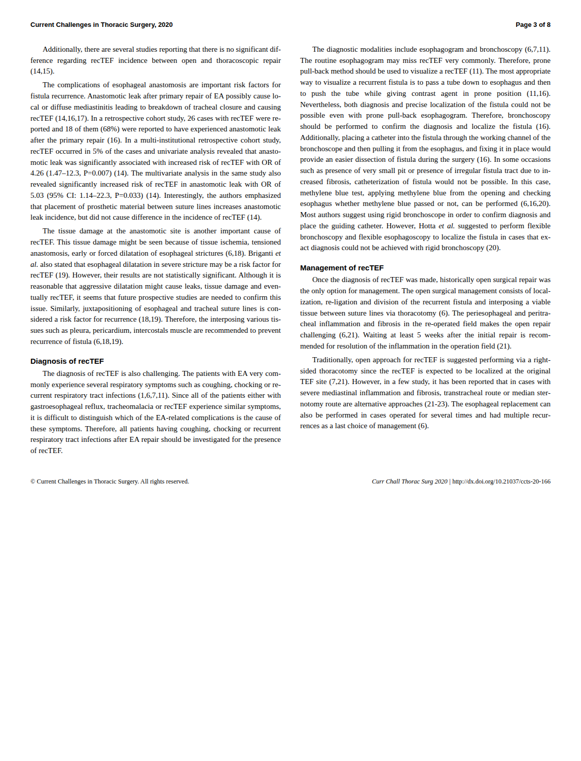Current Challenges in Thoracic Surgery, 2020 Page 3 of 8
Additionally, there are several studies reporting that there is no significant difference regarding recTEF incidence between open and thoracoscopic repair (14,15).
The complications of esophageal anastomosis are important risk factors for fistula recurrence. Anastomotic leak after primary repair of EA possibly cause local or diffuse mediastinitis leading to breakdown of tracheal closure and causing recTEF (14,16,17). In a retrospective cohort study, 26 cases with recTEF were reported and 18 of them (68%) were reported to have experienced anastomotic leak after the primary repair (16). In a multi-institutional retrospective cohort study, recTEF occurred in 5% of the cases and univariate analysis revealed that anastomotic leak was significantly associated with increased risk of recTEF with OR of 4.26 (1.47–12.3, P=0.007) (14). The multivariate analysis in the same study also revealed significantly increased risk of recTEF in anastomotic leak with OR of 5.03 (95% CI: 1.14–22.3, P=0.033) (14). Interestingly, the authors emphasized that placement of prosthetic material between suture lines increases anastomotic leak incidence, but did not cause difference in the incidence of recTEF (14).
The tissue damage at the anastomotic site is another important cause of recTEF. This tissue damage might be seen because of tissue ischemia, tensioned anastomosis, early or forced dilatation of esophageal strictures (6,18). Briganti et al. also stated that esophageal dilatation in severe stricture may be a risk factor for recTEF (19). However, their results are not statistically significant. Although it is reasonable that aggressive dilatation might cause leaks, tissue damage and eventually recTEF, it seems that future prospective studies are needed to confirm this issue. Similarly, juxtapositioning of esophageal and tracheal suture lines is considered a risk factor for recurrence (18,19). Therefore, the interposing various tissues such as pleura, pericardium, intercostals muscle are recommended to prevent recurrence of fistula (6,18,19).
Diagnosis of recTEF
The diagnosis of recTEF is also challenging. The patients with EA very commonly experience several respiratory symptoms such as coughing, chocking or recurrent respiratory tract infections (1,6,7,11). Since all of the patients either with gastroesophageal reflux, tracheomalacia or recTEF experience similar symptoms, it is difficult to distinguish which of the EA-related complications is the cause of these symptoms. Therefore, all patients having coughing, chocking or recurrent respiratory tract infections after EA repair should be investigated for the presence of recTEF.
The diagnostic modalities include esophagogram and bronchoscopy (6,7,11). The routine esophagogram may miss recTEF very commonly. Therefore, prone pull-back method should be used to visualize a recTEF (11). The most appropriate way to visualize a recurrent fistula is to pass a tube down to esophagus and then to push the tube while giving contrast agent in prone position (11,16). Nevertheless, both diagnosis and precise localization of the fistula could not be possible even with prone pull-back esophagogram. Therefore, bronchoscopy should be performed to confirm the diagnosis and localize the fistula (16). Additionally, placing a catheter into the fistula through the working channel of the bronchoscope and then pulling it from the esophagus, and fixing it in place would provide an easier dissection of fistula during the surgery (16). In some occasions such as presence of very small pit or presence of irregular fistula tract due to increased fibrosis, catheterization of fistula would not be possible. In this case, methylene blue test, applying methylene blue from the opening and checking esophagus whether methylene blue passed or not, can be performed (6,16,20). Most authors suggest using rigid bronchoscope in order to confirm diagnosis and place the guiding catheter. However, Hotta et al. suggested to perform flexible bronchoscopy and flexible esophagoscopy to localize the fistula in cases that exact diagnosis could not be achieved with rigid bronchoscopy (20).
Management of recTEF
Once the diagnosis of recTEF was made, historically open surgical repair was the only option for management. The open surgical management consists of localization, re-ligation and division of the recurrent fistula and interposing a viable tissue between suture lines via thoracotomy (6). The periesophageal and peritracheal inflammation and fibrosis in the re-operated field makes the open repair challenging (6,21). Waiting at least 5 weeks after the initial repair is recommended for resolution of the inflammation in the operation field (21).
Traditionally, open approach for recTEF is suggested performing via a right-sided thoracotomy since the recTEF is expected to be localized at the original TEF site (7,21). However, in a few study, it has been reported that in cases with severe mediastinal inflammation and fibrosis, transtracheal route or median sternotomy route are alternative approaches (21-23). The esophageal replacement can also be performed in cases operated for several times and had multiple recurrences as a last choice of management (6).
© Current Challenges in Thoracic Surgery. All rights reserved. Curr Chall Thorac Surg 2020 | http://dx.doi.org/10.21037/ccts-20-166